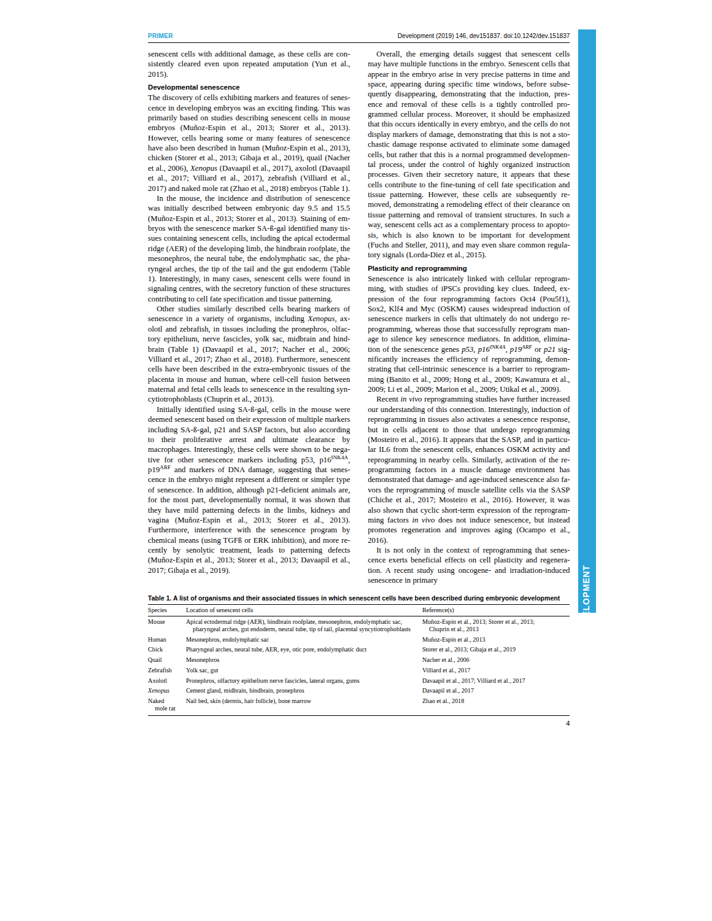DEVELOPMENT
PRIMER
Development (2019) 146, dev151837. doi:10.1242/dev.151837
senescent cells with additional damage, as these cells are consistently cleared even upon repeated amputation (Yun et al., 2015).
Developmental senescence
The discovery of cells exhibiting markers and features of senescence in developing embryos was an exciting finding. This was primarily based on studies describing senescent cells in mouse embryos (Muñoz-Espin et al., 2013; Storer et al., 2013). However, cells bearing some or many features of senescence have also been described in human (Muñoz-Espin et al., 2013), chicken (Storer et al., 2013; Gibaja et al., 2019), quail (Nacher et al., 2006), Xenopus (Davaapil et al., 2017), axolotl (Davaapil et al., 2017; Villiard et al., 2017), zebrafish (Villiard et al., 2017) and naked mole rat (Zhao et al., 2018) embryos (Table 1).
In the mouse, the incidence and distribution of senescence was initially described between embryonic day 9.5 and 15.5 (Muñoz-Espin et al., 2013; Storer et al., 2013). Staining of embryos with the senescence marker SA-ß-gal identified many tissues containing senescent cells, including the apical ectodermal ridge (AER) of the developing limb, the hindbrain roofplate, the mesonephros, the neural tube, the endolymphatic sac, the pharyngeal arches, the tip of the tail and the gut endoderm (Table 1). Interestingly, in many cases, senescent cells were found in signaling centres, with the secretory function of these structures contributing to cell fate specification and tissue patterning.
Other studies similarly described cells bearing markers of senescence in a variety of organisms, including Xenopus, axolotl and zebrafish, in tissues including the pronephros, olfactory epithelium, nerve fascicles, yolk sac, midbrain and hindbrain (Table 1) (Davaapil et al., 2017; Nacher et al., 2006; Villiard et al., 2017; Zhao et al., 2018). Furthermore, senescent cells have been described in the extra-embryonic tissues of the placenta in mouse and human, where cell-cell fusion between maternal and fetal cells leads to senescence in the resulting syncytiotrophoblasts (Chuprin et al., 2013).
Initially identified using SA-ß-gal, cells in the mouse were deemed senescent based on their expression of multiple markers including SA-ß-gal, p21 and SASP factors, but also according to their proliferative arrest and ultimate clearance by macrophages. Interestingly, these cells were shown to be negative for other senescence markers including p53, p16INK4A, p19ARF and markers of DNA damage, suggesting that senescence in the embryo might represent a different or simpler type of senescence. In addition, although p21-deficient animals are, for the most part, developmentally normal, it was shown that they have mild patterning defects in the limbs, kidneys and vagina (Muñoz-Espin et al., 2013; Storer et al., 2013). Furthermore, interference with the senescence program by chemical means (using TGFß or ERK inhibition), and more recently by senolytic treatment, leads to patterning defects (Muñoz-Espin et al., 2013; Storer et al., 2013; Davaapil et al., 2017; Gibaja et al., 2019).
Overall, the emerging details suggest that senescent cells may have multiple functions in the embryo. Senescent cells that appear in the embryo arise in very precise patterns in time and space, appearing during specific time windows, before subsequently disappearing, demonstrating that the induction, presence and removal of these cells is a tightly controlled programmed cellular process. Moreover, it should be emphasized that this occurs identically in every embryo, and the cells do not display markers of damage, demonstrating that this is not a stochastic damage response activated to eliminate some damaged cells, but rather that this is a normal programmed developmental process, under the control of highly organized instruction processes. Given their secretory nature, it appears that these cells contribute to the fine-tuning of cell fate specification and tissue patterning. However, these cells are subsequently removed, demonstrating a remodeling effect of their clearance on tissue patterning and removal of transient structures. In such a way, senescent cells act as a complementary process to apoptosis, which is also known to be important for development (Fuchs and Steller, 2011), and may even share common regulatory signals (Lorda-Diez et al., 2015).
Plasticity and reprogramming
Senescence is also intricately linked with cellular reprogramming, with studies of iPSCs providing key clues. Indeed, expression of the four reprogramming factors Oct4 (Pou5f1), Sox2, Klf4 and Myc (OSKM) causes widespread induction of senescence markers in cells that ultimately do not undergo reprogramming, whereas those that successfully reprogram manage to silence key senescence mediators. In addition, elimination of the senescence genes p53, p16INK4A, p19ARF or p21 significantly increases the efficiency of reprogramming, demonstrating that cell-intrinsic senescence is a barrier to reprogramming (Banito et al., 2009; Hong et al., 2009; Kawamura et al., 2009; Li et al., 2009; Marion et al., 2009; Utikal et al., 2009).
Recent in vivo reprogramming studies have further increased our understanding of this connection. Interestingly, induction of reprogramming in tissues also activates a senescence response, but in cells adjacent to those that undergo reprogramming (Mosteiro et al., 2016). It appears that the SASP, and in particular IL6 from the senescent cells, enhances OSKM activity and reprogramming in nearby cells. Similarly, activation of the reprogramming factors in a muscle damage environment has demonstrated that damage- and age-induced senescence also favors the reprogramming of muscle satellite cells via the SASP (Chiche et al., 2017; Mosteiro et al., 2016). However, it was also shown that cyclic short-term expression of the reprogramming factors in vivo does not induce senescence, but instead promotes regeneration and improves aging (Ocampo et al., 2016).
It is not only in the context of reprogramming that senescence exerts beneficial effects on cell plasticity and regeneration. A recent study using oncogene- and irradiation-induced senescence in primary
Table 1. A list of organisms and their associated tissues in which senescent cells have been described during embryonic development
| Species | Location of senescent cells | Reference(s) |
| --- | --- | --- |
| Mouse | Apical ectodermal ridge (AER), hindbrain roofplate, mesonephros, endolymphatic sac, pharyngeal arches, gut endoderm, neural tube, tip of tail, placental syncytiotrophoblasts | Muñoz-Espin et al., 2013; Storer et al., 2013; Chuprin et al., 2013 |
| Human | Mesonephros, endolymphatic sac | Muñoz-Espin et al., 2013 |
| Chick | Pharyngeal arches, neural tube, AER, eye, otic pore, endolymphatic duct | Storer et al., 2013; Gibaja et al., 2019 |
| Quail | Mesonephros | Nacher et al., 2006 |
| Zebrafish | Yolk sac, gut | Villiard et al., 2017 |
| Axolotl | Pronephros, olfactory epithelium nerve fascicles, lateral organs, gums | Davaapil et al., 2017; Villiard et al., 2017 |
| Xenopus | Cement gland, midbrain, hindbrain, pronephros | Davaapil et al., 2017 |
| Naked mole rat | Nail bed, skin (dermis, hair follicle), bone marrow | Zhao et al., 2018 |
4